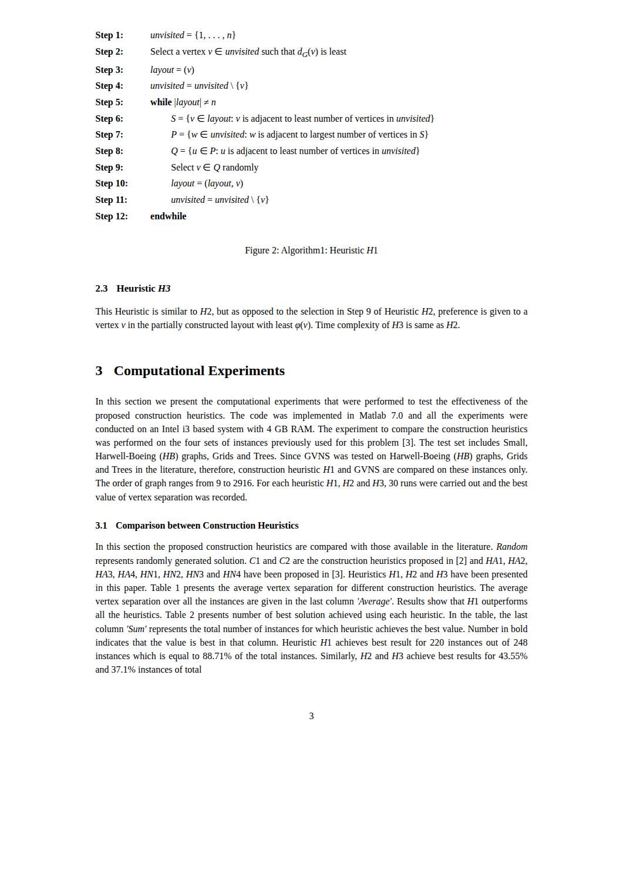Step 1: unvisited = {1, . . . , n}
Step 2: Select a vertex v ∈ unvisited such that dG(v) is least
Step 3: layout = (v)
Step 4: unvisited = unvisited \ {v}
Step 5: while |layout| ≠ n
Step 6: S = {v ∈ layout: v is adjacent to least number of vertices in unvisited}
Step 7: P = {w ∈ unvisited: w is adjacent to largest number of vertices in S}
Step 8: Q = {u ∈ P: u is adjacent to least number of vertices in unvisited}
Step 9: Select v ∈ Q randomly
Step 10: layout = (layout, v)
Step 11: unvisited = unvisited \ {v}
Step 12: endwhile
Figure 2: Algorithm1: Heuristic H1
2.3 Heuristic H3
This Heuristic is similar to H2, but as opposed to the selection in Step 9 of Heuristic H2, preference is given to a vertex v in the partially constructed layout with least φ(v). Time complexity of H3 is same as H2.
3 Computational Experiments
In this section we present the computational experiments that were performed to test the effectiveness of the proposed construction heuristics. The code was implemented in Matlab 7.0 and all the experiments were conducted on an Intel i3 based system with 4 GB RAM. The experiment to compare the construction heuristics was performed on the four sets of instances previously used for this problem [3]. The test set includes Small, Harwell-Boeing (HB) graphs, Grids and Trees. Since GVNS was tested on Harwell-Boeing (HB) graphs, Grids and Trees in the literature, therefore, construction heuristic H1 and GVNS are compared on these instances only. The order of graph ranges from 9 to 2916. For each heuristic H1, H2 and H3, 30 runs were carried out and the best value of vertex separation was recorded.
3.1 Comparison between Construction Heuristics
In this section the proposed construction heuristics are compared with those available in the literature. Random represents randomly generated solution. C1 and C2 are the construction heuristics proposed in [2] and HA1, HA2, HA3, HA4, HN1, HN2, HN3 and HN4 have been proposed in [3]. Heuristics H1, H2 and H3 have been presented in this paper. Table 1 presents the average vertex separation for different construction heuristics. The average vertex separation over all the instances are given in the last column ′Average′. Results show that H1 outperforms all the heuristics. Table 2 presents number of best solution achieved using each heuristic. In the table, the last column ′Sum′ represents the total number of instances for which heuristic achieves the best value. Number in bold indicates that the value is best in that column. Heuristic H1 achieves best result for 220 instances out of 248 instances which is equal to 88.71% of the total instances. Similarly, H2 and H3 achieve best results for 43.55% and 37.1% instances of total
3